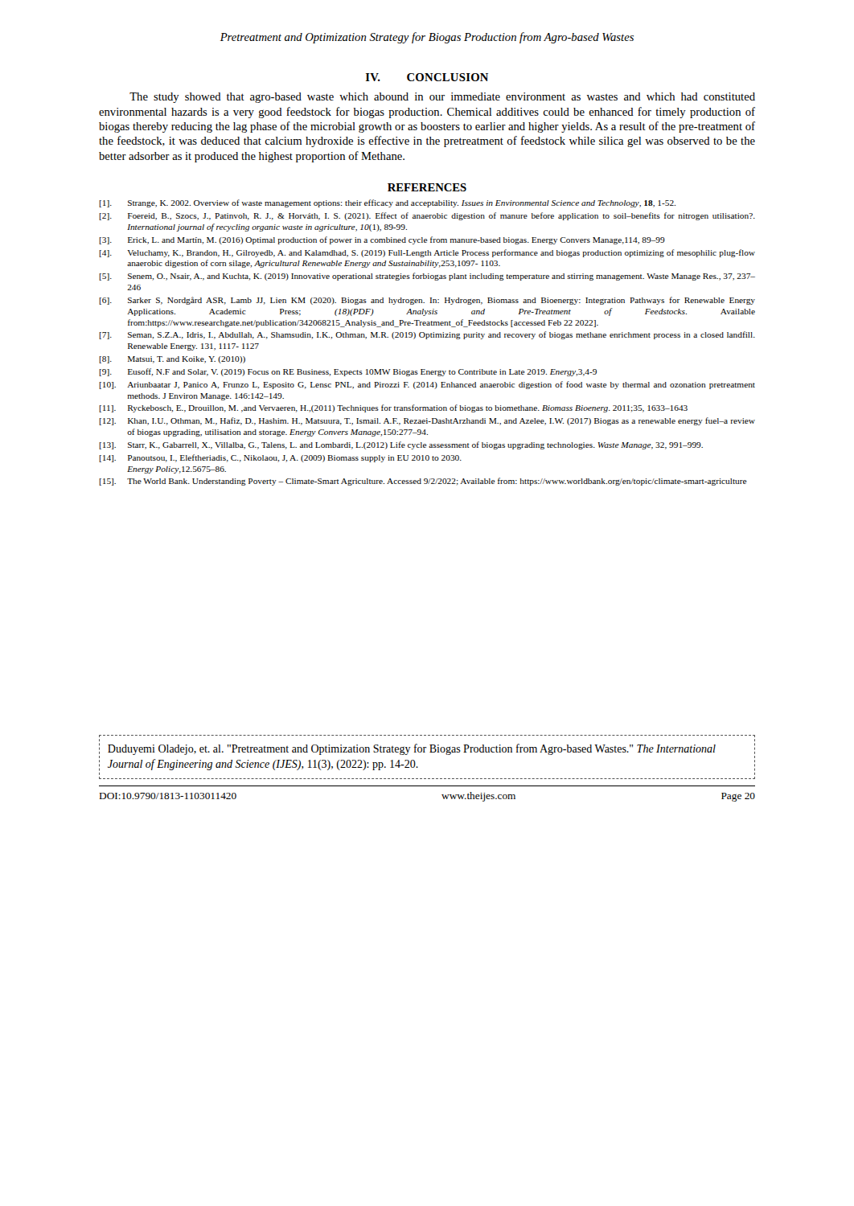Pretreatment and Optimization Strategy for Biogas Production from Agro-based Wastes
IV. CONCLUSION
The study showed that agro-based waste which abound in our immediate environment as wastes and which had constituted environmental hazards is a very good feedstock for biogas production. Chemical additives could be enhanced for timely production of biogas thereby reducing the lag phase of the microbial growth or as boosters to earlier and higher yields. As a result of the pre-treatment of the feedstock, it was deduced that calcium hydroxide is effective in the pretreatment of feedstock while silica gel was observed to be the better adsorber as it produced the highest proportion of Methane.
REFERENCES
[1]. Strange, K. 2002. Overview of waste management options: their efficacy and acceptability. Issues in Environmental Science and Technology, 18, 1-52.
[2]. Foereid, B., Szocs, J., Patinvoh, R. J., & Horváth, I. S. (2021). Effect of anaerobic digestion of manure before application to soil–benefits for nitrogen utilisation?. International journal of recycling organic waste in agriculture, 10(1), 89-99.
[3]. Erick, L. and Martín, M. (2016) Optimal production of power in a combined cycle from manure-based biogas. Energy Convers Manage,114, 89–99
[4]. Veluchamy, K., Brandon, H., Gilroyedb, A. and Kalamdhad, S. (2019) Full-Length Article Process performance and biogas production optimizing of mesophilic plug-flow anaerobic digestion of corn silage, Agricultural Renewable Energy and Sustainability,253,1097- 1103.
[5]. Senem, O., Nsair, A., and Kuchta, K. (2019) Innovative operational strategies forbiogas plant including temperature and stirring management. Waste Manage Res., 37, 237–246
[6]. Sarker S, Nordgård ASR, Lamb JJ, Lien KM (2020). Biogas and hydrogen. In: Hydrogen, Biomass and Bioenergy: Integration Pathways for Renewable Energy Applications. Academic Press; (18)(PDF) Analysis and Pre-Treatment of Feedstocks. Available from:https://www.researchgate.net/publication/342068215_Analysis_and_Pre-Treatment_of_Feedstocks [accessed Feb 22 2022].
[7]. Seman, S.Z.A., Idris, I., Abdullah, A., Shamsudin, I.K., Othman, M.R. (2019) Optimizing purity and recovery of biogas methane enrichment process in a closed landfill. Renewable Energy. 131, 1117- 1127
[8]. Matsui, T. and Koike, Y. (2010))
[9]. Eusoff, N.F and Solar, V. (2019) Focus on RE Business, Expects 10MW Biogas Energy to Contribute in Late 2019. Energy,3,4-9
[10]. Ariunbaatar J, Panico A, Frunzo L, Esposito G, Lensc PNL, and Pirozzi F. (2014) Enhanced anaerobic digestion of food waste by thermal and ozonation pretreatment methods. J Environ Manage. 146:142–149.
[11]. Ryckebosch, E., Drouillon, M. ,and Vervaeren, H.,(2011) Techniques for transformation of biogas to biomethane. Biomass Bioenerg. 2011;35, 1633–1643
[12]. Khan, I.U., Othman, M., Hafiz, D., Hashim. H., Matsuura, T., Ismail. A.F., Rezaei-DashtArzhandi M., and Azelee, I.W. (2017) Biogas as a renewable energy fuel–a review of biogas upgrading, utilisation and storage. Energy Convers Manage,150:277–94.
[13]. Starr, K., Gabarrell, X., Villalba, G., Talens, L. and Lombardi, L.(2012) Life cycle assessment of biogas upgrading technologies. Waste Manage, 32, 991–999.
[14]. Panoutsou, I., Eleftheriadis, C., Nikolaou, J, A. (2009) Biomass supply in EU 2010 to 2030.
Energy Policy,12.5675–86.
[15]. The World Bank. Understanding Poverty – Climate-Smart Agriculture. Accessed 9/2/2022; Available from: https://www.worldbank.org/en/topic/climate-smart-agriculture
Duduyemi Oladejo, et. al. "Pretreatment and Optimization Strategy for Biogas Production from Agro-based Wastes." The International Journal of Engineering and Science (IJES), 11(3), (2022): pp. 14-20.
DOI:10.9790/1813-1103011420 www.theijes.com Page 20